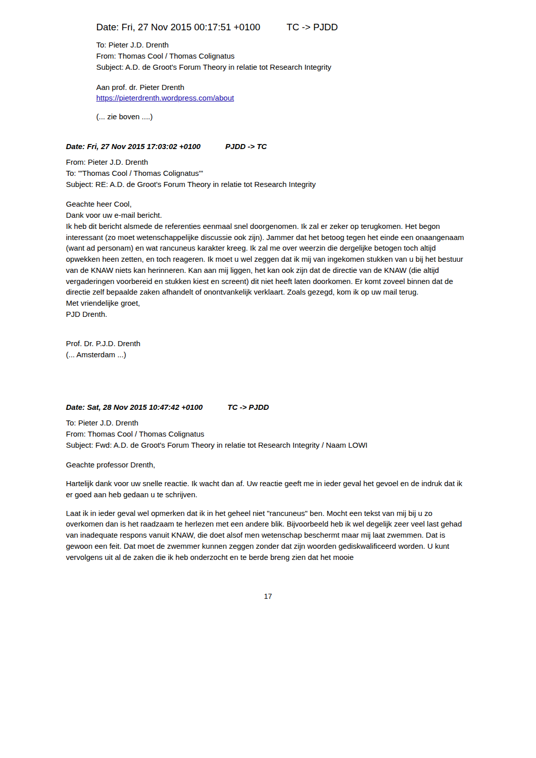Date: Fri, 27 Nov 2015 00:17:51 +0100 TC -> PJDD
To: Pieter J.D. Drenth
From: Thomas Cool / Thomas Colignatus
Subject: A.D. de Groot's Forum Theory in relatie tot Research Integrity
Aan prof. dr. Pieter Drenth
https://pieterdrenth.wordpress.com/about
(... zie boven ....)
Date: Fri, 27 Nov 2015 17:03:02 +0100 PJDD -> TC
From: Pieter J.D. Drenth
To: "'Thomas Cool / Thomas Colignatus'"
Subject: RE: A.D. de Groot's Forum Theory in relatie tot Research Integrity
Geachte heer Cool,
Dank voor uw e-mail bericht.
Ik heb dit bericht alsmede de referenties eenmaal snel doorgenomen. Ik zal er zeker op terugkomen. Het begon interessant (zo moet wetenschappelijke discussie ook zijn). Jammer dat het betoog tegen het einde een onaangenaam (want ad personam) en wat rancuneus karakter kreeg. Ik zal me over weerzin die dergelijke betogen toch altijd opwekken heen zetten, en toch reageren. Ik moet u wel zeggen dat ik mij van ingekomen stukken van u bij het bestuur van de KNAW niets kan herinneren. Kan aan mij liggen, het kan ook zijn dat de directie van de KNAW (die altijd vergaderingen voorbereid en stukken kiest en screent) dit niet heeft laten doorkomen. Er komt zoveel binnen dat de directie zelf bepaalde zaken afhandelt of onontvankelijk verklaart. Zoals gezegd, kom ik op uw mail terug.
Met vriendelijke groet,
PJD Drenth.
Prof. Dr. P.J.D. Drenth
(... Amsterdam ...)
Date: Sat, 28 Nov 2015 10:47:42 +0100 TC -> PJDD
To: Pieter J.D. Drenth
From: Thomas Cool / Thomas Colignatus
Subject: Fwd: A.D. de Groot's Forum Theory in relatie tot Research Integrity / Naam LOWI
Geachte professor Drenth,
Hartelijk dank voor uw snelle reactie. Ik wacht dan af. Uw reactie geeft me in ieder geval het gevoel en de indruk dat ik er goed aan heb gedaan u te schrijven.
Laat ik in ieder geval wel opmerken dat ik in het geheel niet "rancuneus" ben. Mocht een tekst van mij bij u zo overkomen dan is het raadzaam te herlezen met een andere blik. Bijvoorbeeld heb ik wel degelijk zeer veel last gehad van inadequate respons vanuit KNAW, die doet alsof men wetenschap beschermt maar mij laat zwemmen. Dat is gewoon een feit. Dat moet de zwemmer kunnen zeggen zonder dat zijn woorden gediskwalificeerd worden. U kunt vervolgens uit al de zaken die ik heb onderzocht en te berde breng zien dat het mooie
17